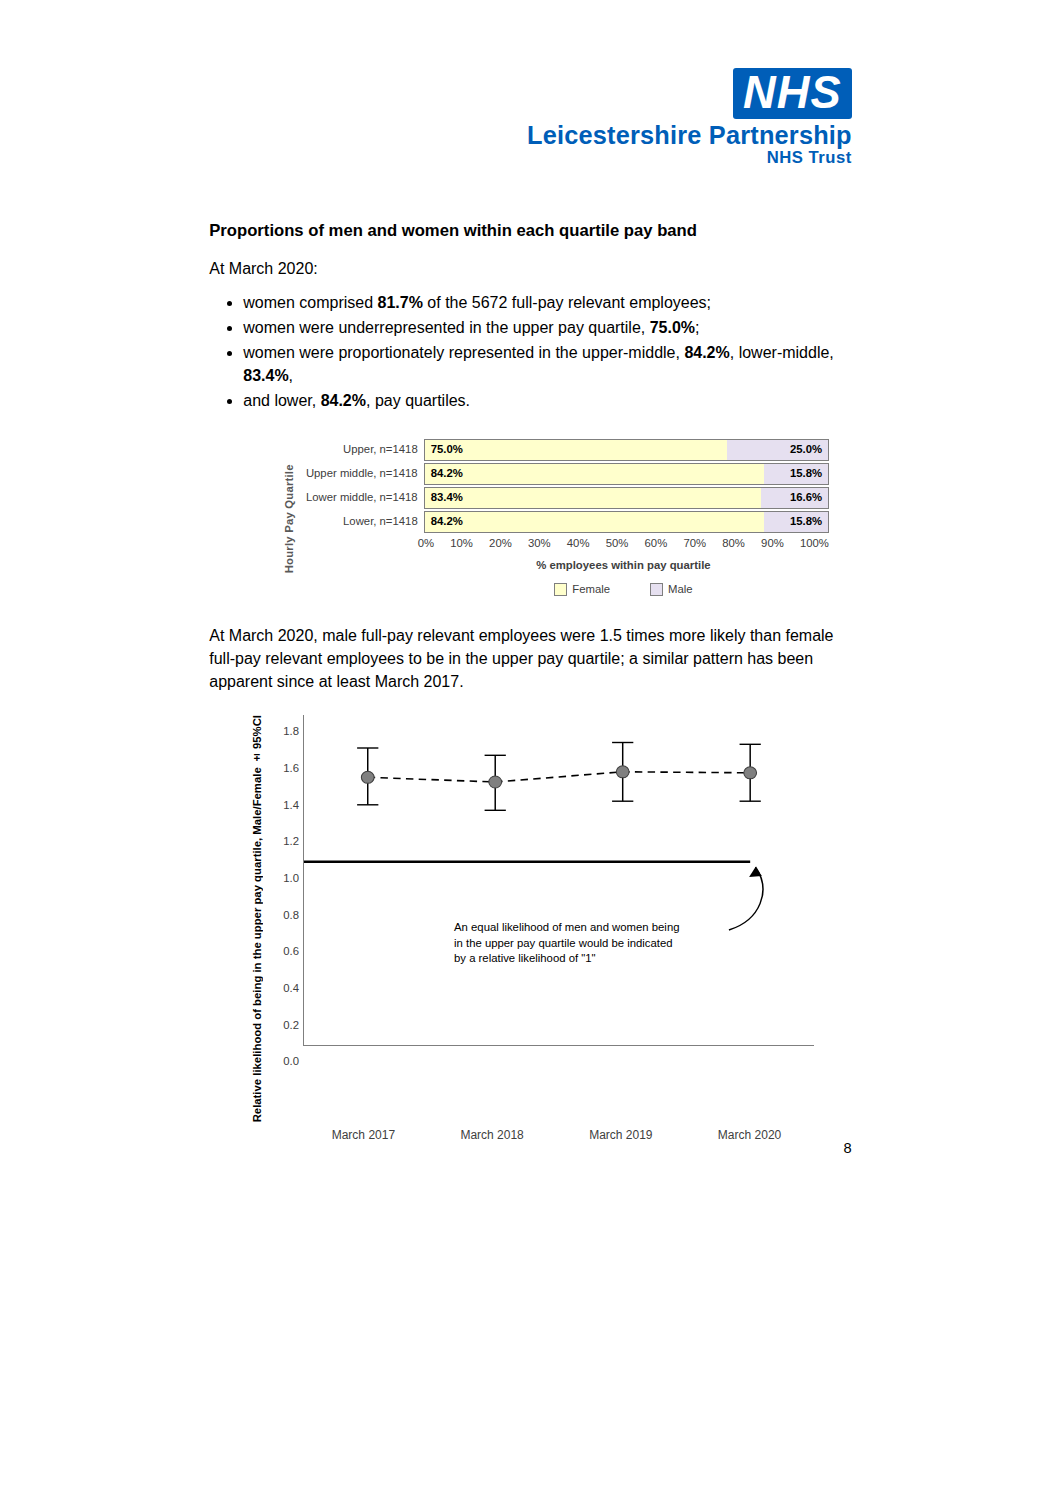NHS
Leicestershire Partnership
NHS Trust
Proportions of men and women within each quartile pay band
At March 2020:
women comprised 81.7% of the 5672 full-pay relevant employees;
women were underrepresented in the upper pay quartile, 75.0%;
women were proportionately represented in the upper-middle, 84.2%, lower-middle, 83.4%,
and lower, 84.2%, pay quartiles.
Hourly Pay Quartile
Upper, n=1418
75.0%
25.0%
Upper middle, n=1418
84.2%
15.8%
Lower middle, n=1418
83.4%
16.6%
Lower, n=1418
84.2%
15.8%
0% 10% 20% 30% 40% 50% 60% 70% 80% 90% 100%
% employees within pay quartile
Female Male
At March 2020, male full-pay relevant employees were 1.5 times more likely than female full-pay relevant employees to be in the upper pay quartile; a similar pattern has been apparent since at least March 2017.
Relative likelihood of being in the upper pay quartile, Male/Female ± 95%CI
1.8 1.6 1.4 1.2 1.0 0.8 0.6 0.4 0.2 0.0
An equal likelihood of men and women being in the upper pay quartile would be indicated by a relative likelihood of "1"
March 2017 March 2018 March 2019 March 2020
8